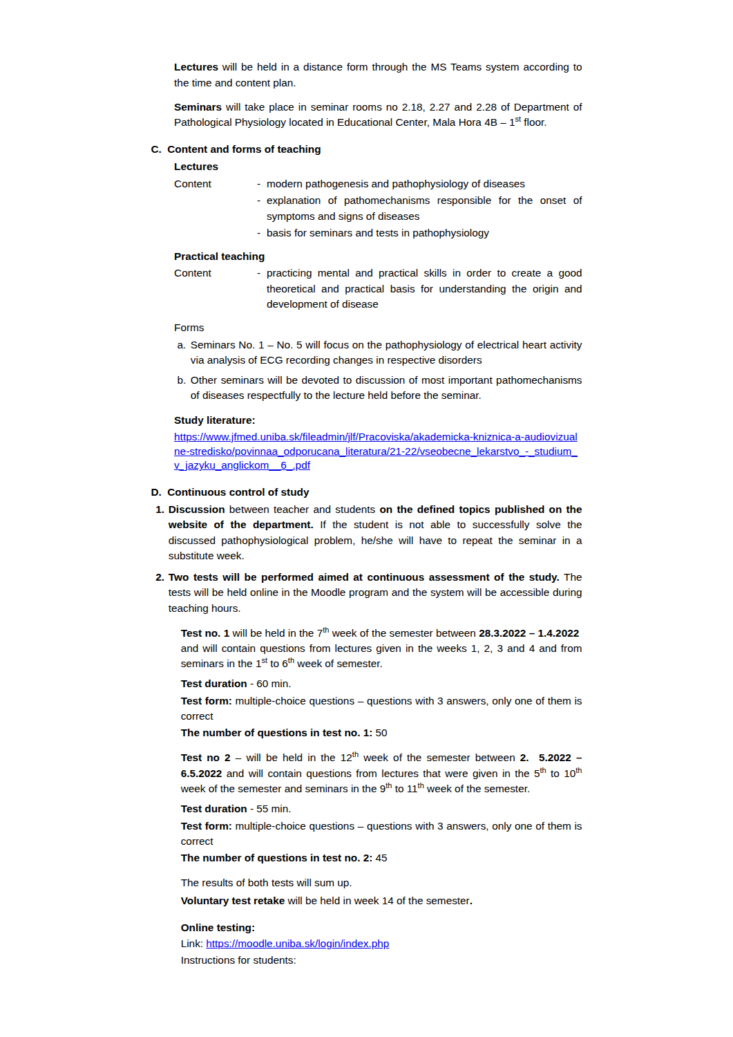Lectures will be held in a distance form through the MS Teams system according to the time and content plan.
Seminars will take place in seminar rooms no 2.18, 2.27 and 2.28 of Department of Pathological Physiology located in Educational Center, Mala Hora 4B – 1st floor.
C. Content and forms of teaching
Lectures
| Content | - | modern pathogenesis and pathophysiology of diseases |
| | - | explanation of pathomechanisms responsible for the onset of symptoms and signs of diseases |
| | - | basis for seminars and tests in pathophysiology |
Practical teaching
| Content | - | practicing mental and practical skills in order to create a good theoretical and practical basis for understanding the origin and development of disease |
Forms
Seminars No. 1 – No. 5 will focus on the pathophysiology of electrical heart activity via analysis of ECG recording changes in respective disorders
Other seminars will be devoted to discussion of most important pathomechanisms of diseases respectfully to the lecture held before the seminar.
Study literature:
https://www.jfmed.uniba.sk/fileadmin/jlf/Pracoviska/akademicka-kniznica-a-audiovizualne-stredisko/povinnaa_odporucana_literatura/21-22/vseobecne_lekarstvo_-_studium_v_jazyku_anglickom__6_.pdf
D. Continuous control of study
Discussion between teacher and students on the defined topics published on the website of the department. If the student is not able to successfully solve the discussed pathophysiological problem, he/she will have to repeat the seminar in a substitute week.
Two tests will be performed aimed at continuous assessment of the study. The tests will be held online in the Moodle program and the system will be accessible during teaching hours.
Test no. 1 will be held in the 7th week of the semester between 28.3.2022 – 1.4.2022 and will contain questions from lectures given in the weeks 1, 2, 3 and 4 and from seminars in the 1st to 6th week of semester.
Test duration - 60 min.
Test form: multiple-choice questions – questions with 3 answers, only one of them is correct
The number of questions in test no. 1: 50
Test no 2 – will be held in the 12th week of the semester between 2. 5.2022 – 6.5.2022 and will contain questions from lectures that were given in the 5th to 10th week of the semester and seminars in the 9th to 11th week of the semester.
Test duration - 55 min.
Test form: multiple-choice questions – questions with 3 answers, only one of them is correct
The number of questions in test no. 2: 45
The results of both tests will sum up.
Voluntary test retake will be held in week 14 of the semester.
Online testing:
Link: https://moodle.uniba.sk/login/index.php
Instructions for students: